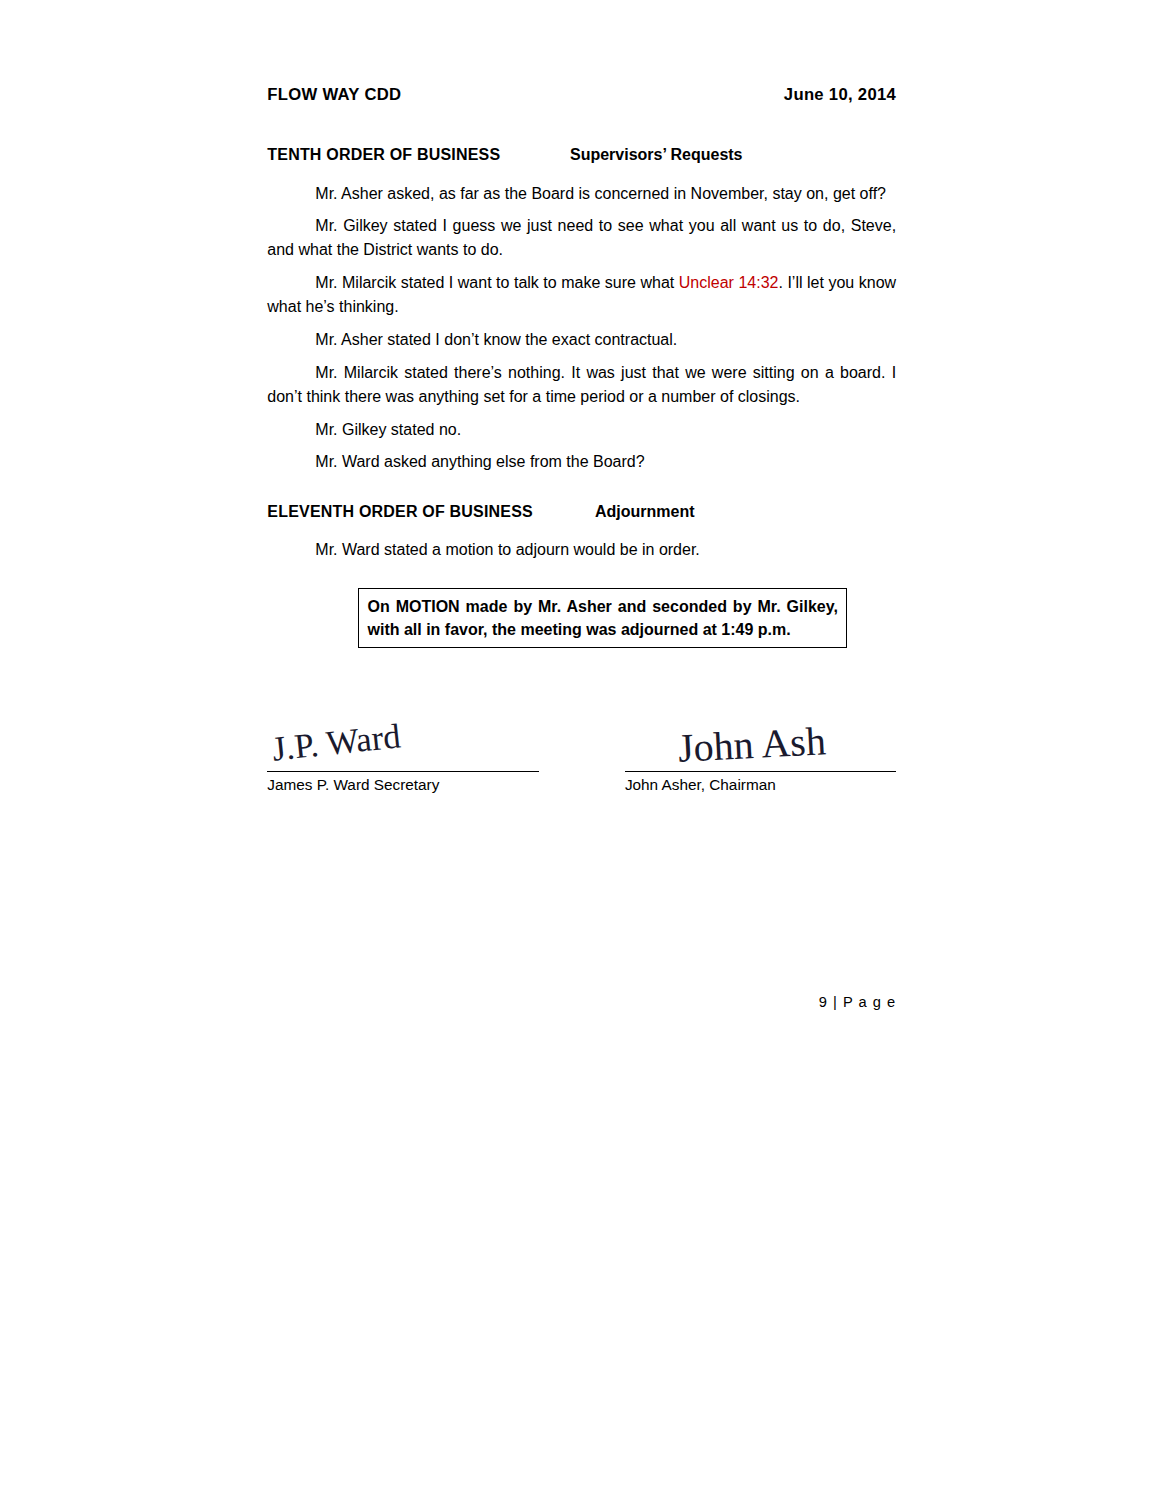FLOW WAY CDD June 10, 2014
TENTH ORDER OF BUSINESS Supervisors’ Requests
Mr. Asher asked, as far as the Board is concerned in November, stay on, get off?
Mr. Gilkey stated I guess we just need to see what you all want us to do, Steve, and what the District wants to do.
Mr. Milarcik stated I want to talk to make sure what Unclear 14:32. I’ll let you know what he’s thinking.
Mr. Asher stated I don’t know the exact contractual.
Mr. Milarcik stated there’s nothing. It was just that we were sitting on a board. I don’t think there was anything set for a time period or a number of closings.
Mr. Gilkey stated no.
Mr. Ward asked anything else from the Board?
ELEVENTH ORDER OF BUSINESS Adjournment
Mr. Ward stated a motion to adjourn would be in order.
On MOTION made by Mr. Asher and seconded by Mr. Gilkey, with all in favor, the meeting was adjourned at 1:49 p.m.
J.P. Ward
James P. Ward Secretary
John Ash
John Asher, Chairman
9 | P a g e